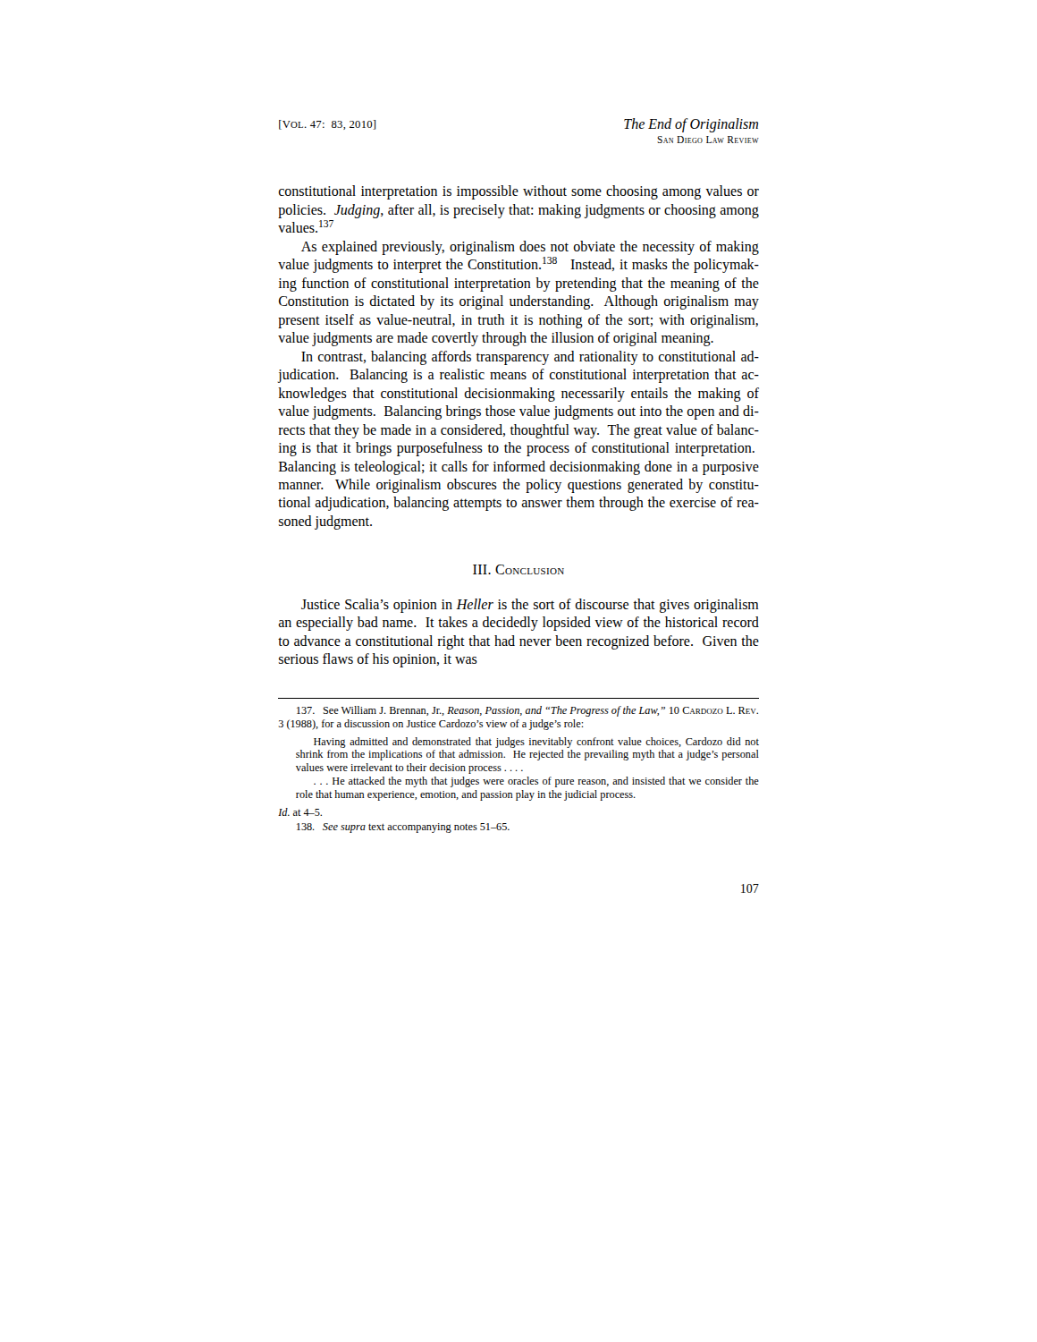[VOL. 47: 83, 2010]
The End of Originalism
San Diego Law Review
constitutional interpretation is impossible without some choosing among values or policies. Judging, after all, is precisely that: making judgments or choosing among values.137
As explained previously, originalism does not obviate the necessity of making value judgments to interpret the Constitution.138 Instead, it masks the policymaking function of constitutional interpretation by pretending that the meaning of the Constitution is dictated by its original understanding. Although originalism may present itself as value-neutral, in truth it is nothing of the sort; with originalism, value judgments are made covertly through the illusion of original meaning.
In contrast, balancing affords transparency and rationality to constitutional adjudication. Balancing is a realistic means of constitutional interpretation that acknowledges that constitutional decisionmaking necessarily entails the making of value judgments. Balancing brings those value judgments out into the open and directs that they be made in a considered, thoughtful way. The great value of balancing is that it brings purposefulness to the process of constitutional interpretation. Balancing is teleological; it calls for informed decisionmaking done in a purposive manner. While originalism obscures the policy questions generated by constitutional adjudication, balancing attempts to answer them through the exercise of reasoned judgment.
III. Conclusion
Justice Scalia’s opinion in Heller is the sort of discourse that gives originalism an especially bad name. It takes a decidedly lopsided view of the historical record to advance a constitutional right that had never been recognized before. Given the serious flaws of his opinion, it was
137. See William J. Brennan, Jr., Reason, Passion, and “The Progress of the Law,” 10 Cardozo L. Rev. 3 (1988), for a discussion on Justice Cardozo’s view of a judge’s role:
Having admitted and demonstrated that judges inevitably confront value choices, Cardozo did not shrink from the implications of that admission. He rejected the prevailing myth that a judge’s personal values were irrelevant to their decision process . . . .
. . . He attacked the myth that judges were oracles of pure reason, and insisted that we consider the role that human experience, emotion, and passion play in the judicial process.
Id. at 4–5.
138. See supra text accompanying notes 51–65.
107